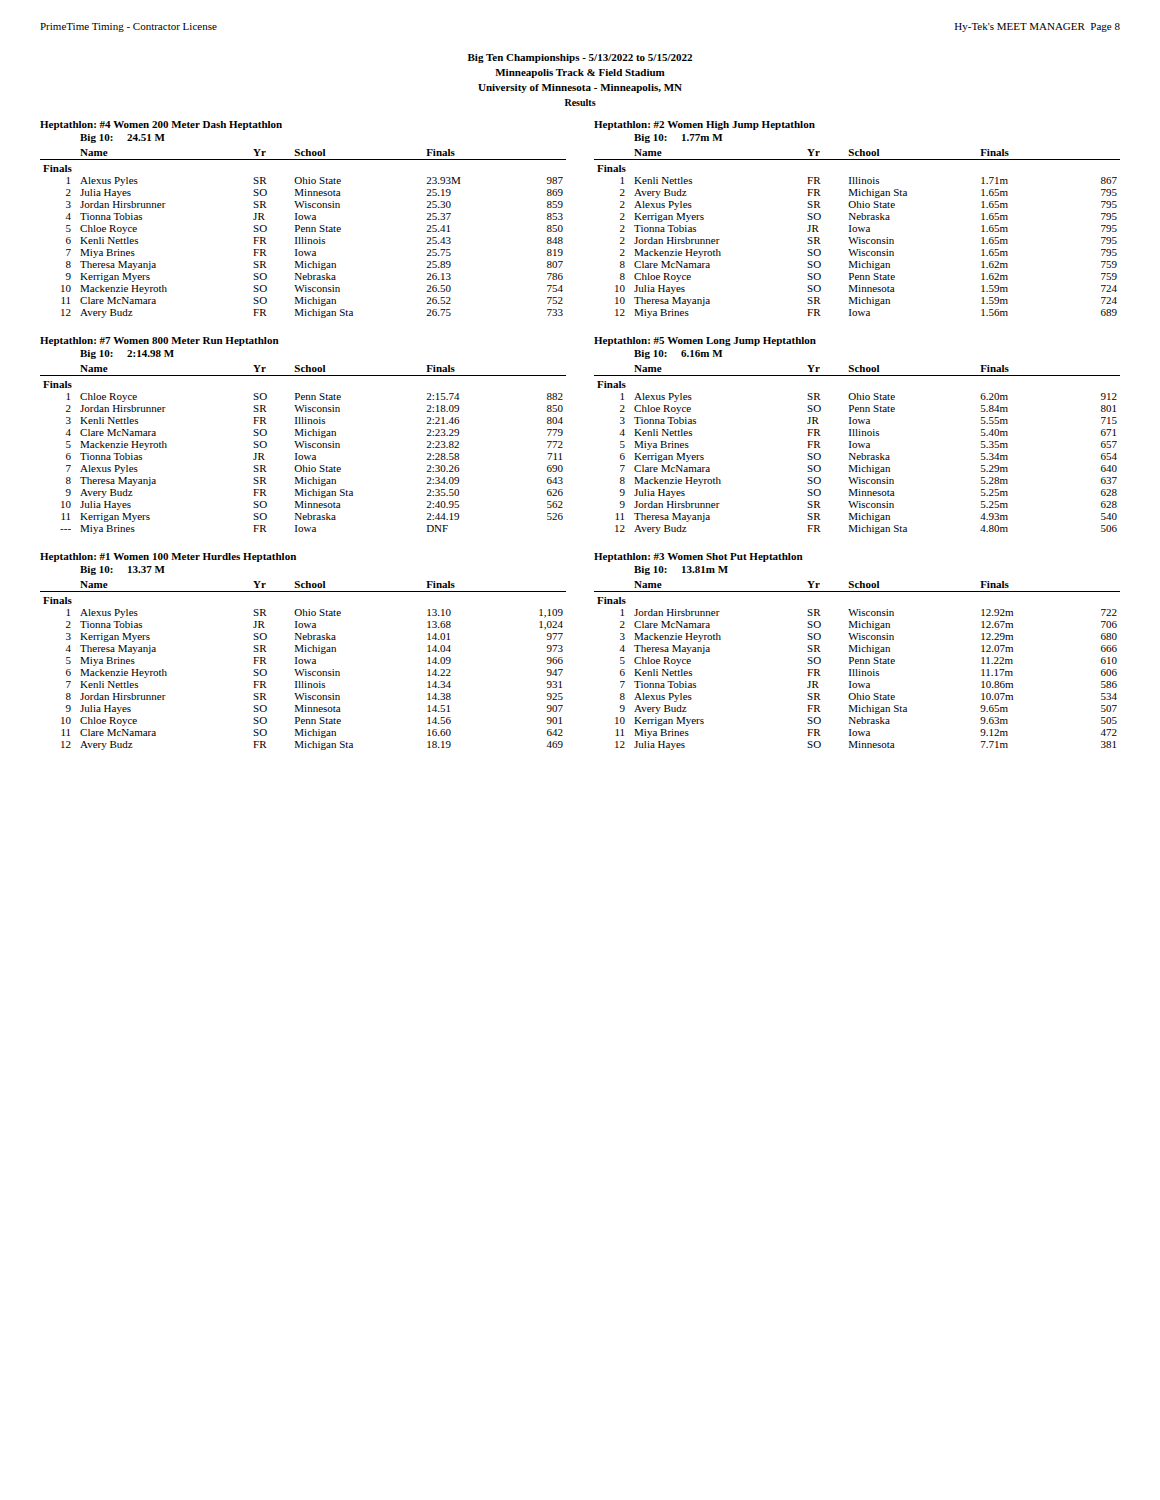PrimeTime Timing - Contractor License
Hy-Tek's MEET MANAGER Page 8
Big Ten Championships - 5/13/2022 to 5/15/2022 Minneapolis Track & Field Stadium University of Minnesota - Minneapolis, MN
Results
Heptathlon: #4 Women 200 Meter Dash Heptathlon
Big 10: 24.51 M
| | Name | Yr | School | Finals |
| --- | --- | --- | --- | --- |
| Finals |
| 1 | Alexus Pyles | SR | Ohio State | 23.93M | 987 |
| 2 | Julia Hayes | SO | Minnesota | 25.19 | 869 |
| 3 | Jordan Hirsbrunner | SR | Wisconsin | 25.30 | 859 |
| 4 | Tionna Tobias | JR | Iowa | 25.37 | 853 |
| 5 | Chloe Royce | SO | Penn State | 25.41 | 850 |
| 6 | Kenli Nettles | FR | Illinois | 25.43 | 848 |
| 7 | Miya Brines | FR | Iowa | 25.75 | 819 |
| 8 | Theresa Mayanja | SR | Michigan | 25.89 | 807 |
| 9 | Kerrigan Myers | SO | Nebraska | 26.13 | 786 |
| 10 | Mackenzie Heyroth | SO | Wisconsin | 26.50 | 754 |
| 11 | Clare McNamara | SO | Michigan | 26.52 | 752 |
| 12 | Avery Budz | FR | Michigan Sta | 26.75 | 733 |
Heptathlon: #7 Women 800 Meter Run Heptathlon
Big 10: 2:14.98 M
| | Name | Yr | School | Finals |
| --- | --- | --- | --- | --- |
| Finals |
| 1 | Chloe Royce | SO | Penn State | 2:15.74 | 882 |
| 2 | Jordan Hirsbrunner | SR | Wisconsin | 2:18.09 | 850 |
| 3 | Kenli Nettles | FR | Illinois | 2:21.46 | 804 |
| 4 | Clare McNamara | SO | Michigan | 2:23.29 | 779 |
| 5 | Mackenzie Heyroth | SO | Wisconsin | 2:23.82 | 772 |
| 6 | Tionna Tobias | JR | Iowa | 2:28.58 | 711 |
| 7 | Alexus Pyles | SR | Ohio State | 2:30.26 | 690 |
| 8 | Theresa Mayanja | SR | Michigan | 2:34.09 | 643 |
| 9 | Avery Budz | FR | Michigan Sta | 2:35.50 | 626 |
| 10 | Julia Hayes | SO | Minnesota | 2:40.95 | 562 |
| 11 | Kerrigan Myers | SO | Nebraska | 2:44.19 | 526 |
| --- | Miya Brines | FR | Iowa | DNF | |
Heptathlon: #1 Women 100 Meter Hurdles Heptathlon
Big 10: 13.37 M
| | Name | Yr | School | Finals |
| --- | --- | --- | --- | --- |
| Finals |
| 1 | Alexus Pyles | SR | Ohio State | 13.10 | 1,109 |
| 2 | Tionna Tobias | JR | Iowa | 13.68 | 1,024 |
| 3 | Kerrigan Myers | SO | Nebraska | 14.01 | 977 |
| 4 | Theresa Mayanja | SR | Michigan | 14.04 | 973 |
| 5 | Miya Brines | FR | Iowa | 14.09 | 966 |
| 6 | Mackenzie Heyroth | SO | Wisconsin | 14.22 | 947 |
| 7 | Kenli Nettles | FR | Illinois | 14.34 | 931 |
| 8 | Jordan Hirsbrunner | SR | Wisconsin | 14.38 | 925 |
| 9 | Julia Hayes | SO | Minnesota | 14.51 | 907 |
| 10 | Chloe Royce | SO | Penn State | 14.56 | 901 |
| 11 | Clare McNamara | SO | Michigan | 16.60 | 642 |
| 12 | Avery Budz | FR | Michigan Sta | 18.19 | 469 |
Heptathlon: #2 Women High Jump Heptathlon
Big 10: 1.77m M
| | Name | Yr | School | Finals |
| --- | --- | --- | --- | --- |
| Finals |
| 1 | Kenli Nettles | FR | Illinois | 1.71m | 867 |
| 2 | Avery Budz | FR | Michigan Sta | 1.65m | 795 |
| 2 | Alexus Pyles | SR | Ohio State | 1.65m | 795 |
| 2 | Kerrigan Myers | SO | Nebraska | 1.65m | 795 |
| 2 | Tionna Tobias | JR | Iowa | 1.65m | 795 |
| 2 | Jordan Hirsbrunner | SR | Wisconsin | 1.65m | 795 |
| 2 | Mackenzie Heyroth | SO | Wisconsin | 1.65m | 795 |
| 8 | Clare McNamara | SO | Michigan | 1.62m | 759 |
| 8 | Chloe Royce | SO | Penn State | 1.62m | 759 |
| 10 | Julia Hayes | SO | Minnesota | 1.59m | 724 |
| 10 | Theresa Mayanja | SR | Michigan | 1.59m | 724 |
| 12 | Miya Brines | FR | Iowa | 1.56m | 689 |
Heptathlon: #5 Women Long Jump Heptathlon
Big 10: 6.16m M
| | Name | Yr | School | Finals |
| --- | --- | --- | --- | --- |
| Finals |
| 1 | Alexus Pyles | SR | Ohio State | 6.20m | 912 |
| 2 | Chloe Royce | SO | Penn State | 5.84m | 801 |
| 3 | Tionna Tobias | JR | Iowa | 5.55m | 715 |
| 4 | Kenli Nettles | FR | Illinois | 5.40m | 671 |
| 5 | Miya Brines | FR | Iowa | 5.35m | 657 |
| 6 | Kerrigan Myers | SO | Nebraska | 5.34m | 654 |
| 7 | Clare McNamara | SO | Michigan | 5.29m | 640 |
| 8 | Mackenzie Heyroth | SO | Wisconsin | 5.28m | 637 |
| 9 | Julia Hayes | SO | Minnesota | 5.25m | 628 |
| 9 | Jordan Hirsbrunner | SR | Wisconsin | 5.25m | 628 |
| 11 | Theresa Mayanja | SR | Michigan | 4.93m | 540 |
| 12 | Avery Budz | FR | Michigan Sta | 4.80m | 506 |
Heptathlon: #3 Women Shot Put Heptathlon
Big 10: 13.81m M
| | Name | Yr | School | Finals |
| --- | --- | --- | --- | --- |
| Finals |
| 1 | Jordan Hirsbrunner | SR | Wisconsin | 12.92m | 722 |
| 2 | Clare McNamara | SO | Michigan | 12.67m | 706 |
| 3 | Mackenzie Heyroth | SO | Wisconsin | 12.29m | 680 |
| 4 | Theresa Mayanja | SR | Michigan | 12.07m | 666 |
| 5 | Chloe Royce | SO | Penn State | 11.22m | 610 |
| 6 | Kenli Nettles | FR | Illinois | 11.17m | 606 |
| 7 | Tionna Tobias | JR | Iowa | 10.86m | 586 |
| 8 | Alexus Pyles | SR | Ohio State | 10.07m | 534 |
| 9 | Avery Budz | FR | Michigan Sta | 9.65m | 507 |
| 10 | Kerrigan Myers | SO | Nebraska | 9.63m | 505 |
| 11 | Miya Brines | FR | Iowa | 9.12m | 472 |
| 12 | Julia Hayes | SO | Minnesota | 7.71m | 381 |